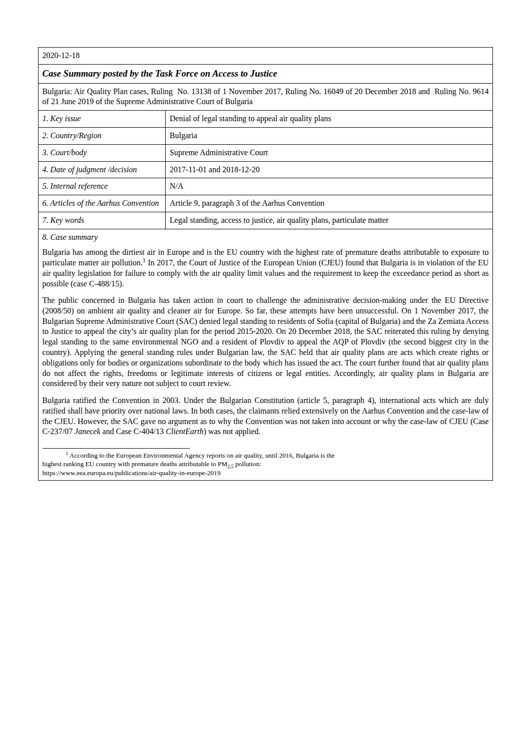| 2020-12-18 |
| Case Summary posted by the Task Force on Access to Justice |
| Bulgaria: Air Quality Plan cases, Ruling No. 13138 of 1 November 2017, Ruling No. 16049 of 20 December 2018 and Ruling No. 9614 of 21 June 2019 of the Supreme Administrative Court of Bulgaria |
| 1. Key issue | Denial of legal standing to appeal air quality plans |
| 2. Country/Region | Bulgaria |
| 3. Court/body | Supreme Administrative Court |
| 4. Date of judgment /decision | 2017-11-01 and 2018-12-20 |
| 5. Internal reference | N/A |
| 6. Articles of the Aarhus Convention | Article 9, paragraph 3 of the Aarhus Convention |
| 7. Key words | Legal standing, access to justice, air quality plans, particulate matter |
| 8. Case summary Bulgaria has among the dirtiest air in Europe and is the EU country with the highest rate of premature deaths attributable to exposure to particulate matter air pollution. 1 In 2017, the Court of Justice of the European Union (CJEU) found that Bulgaria is in violation of the EU air quality legislation for failure to comply with the air quality limit values and the requirement to keep the exceedance period as short as possible (case C-488/15). The public concerned in Bulgaria has taken action in court to challenge the administrative decision-making under the EU Directive (2008/50) on ambient air quality and cleaner air for Europe. So far, these attempts have been unsuccessful. On 1 November 2017, the Bulgarian Supreme Administrative Court (SAC) denied legal standing to residents of Sofia (capital of Bulgaria) and the Za Zemiata Access to Justice to appeal the city’s air quality plan for the period 2015-2020. On 20 December 2018, the SAC reiterated this ruling by denying legal standing to the same environmental NGO and a resident of Plovdiv to appeal the AQP of Plovdiv (the second biggest city in the country). Applying the general standing rules under Bulgarian law, the SAC held that air quality plans are acts which create rights or obligations only for bodies or organizations subordinate to the body which has issued the act. The court further found that air quality plans do not affect the rights, freedoms or legitimate interests of citizens or legal entities. Accordingly, air quality plans in Bulgaria are considered by their very nature not subject to court review. Bulgaria ratified the Convention in 2003. Under the Bulgarian Constitution (article 5, paragraph 4), international acts which are duly ratified shall have priority over national laws. In both cases, the claimants relied extensively on the Aarhus Convention and the case-law of the CJEU. However, the SAC gave no argument as to why the Convention was not taken into account or why the case-law of CJEU (Case C-237/07 Janecek and Case C-404/13 ClientEarth ) was not applied. 1 According to the European Environmental Agency reports on air quality, until 2016, Bulgaria is the highest ranking EU country with premature deaths attributable to PM 2,5 pollution: https://www.eea.europa.eu/publications/air-quality-in-europe-2019 |